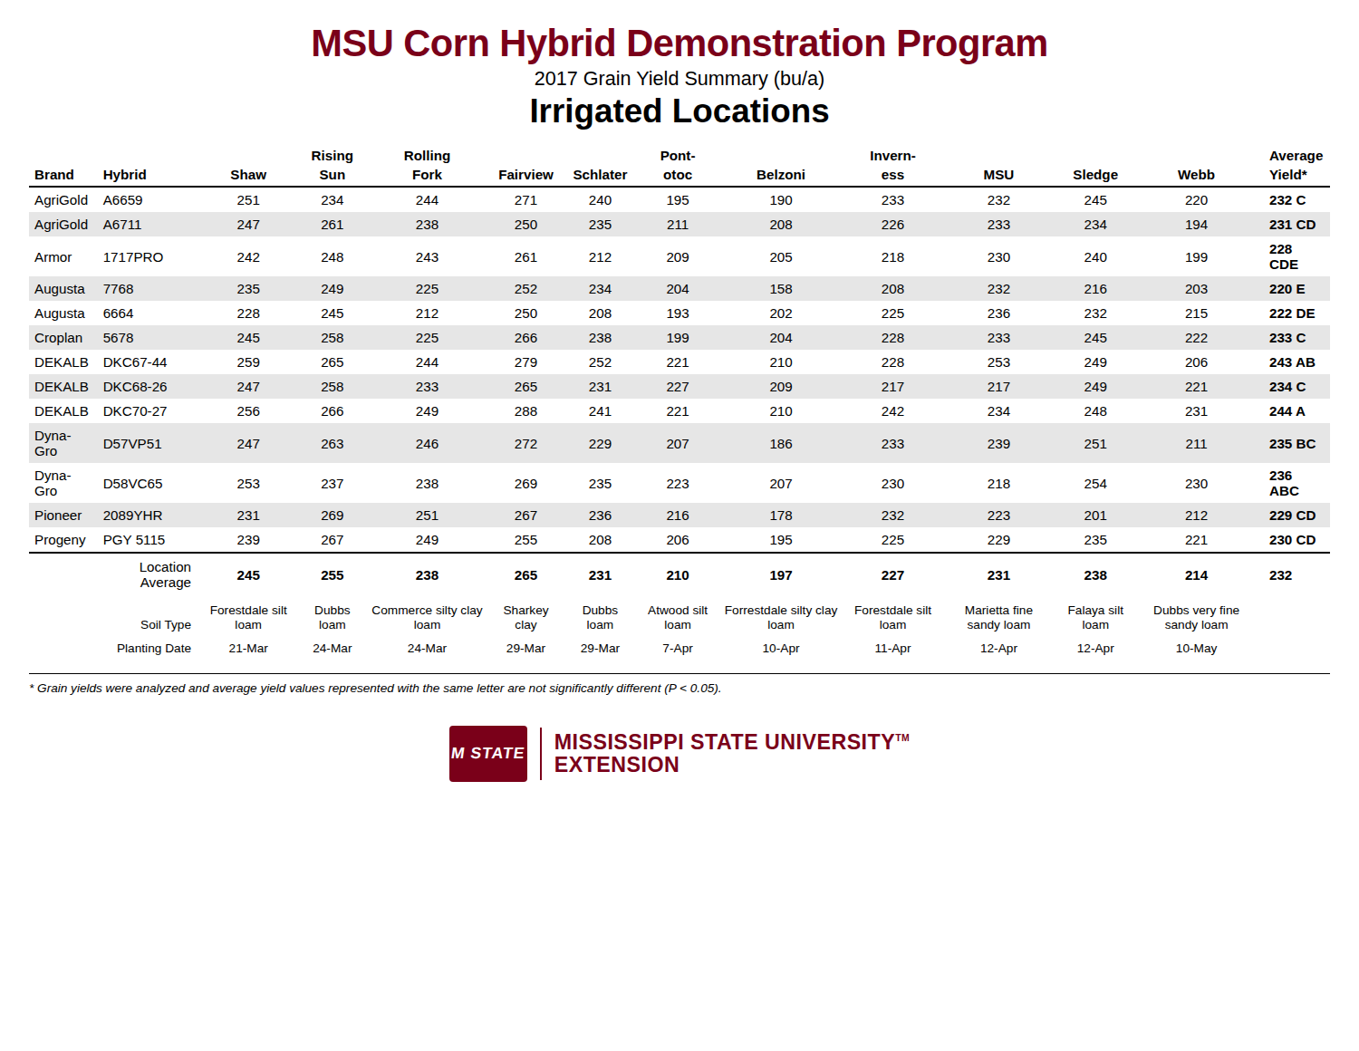MSU Corn Hybrid Demonstration Program
2017 Grain Yield Summary (bu/a)
Irrigated Locations
| | | | Rising | Rolling | | | Pont- | | Invern- | | | | Average |
| --- | --- | --- | --- | --- | --- | --- | --- | --- | --- | --- | --- | --- | --- |
| Brand | Hybrid | Shaw | Sun | Fork | Fairview | Schlater | otoc | Belzoni | ess | MSU | Sledge | Webb | Yield* |
| AgriGold | A6659 | 251 | 234 | 244 | 271 | 240 | 195 | 190 | 233 | 232 | 245 | 220 | 232 C |
| AgriGold | A6711 | 247 | 261 | 238 | 250 | 235 | 211 | 208 | 226 | 233 | 234 | 194 | 231 CD |
| Armor | 1717PRO | 242 | 248 | 243 | 261 | 212 | 209 | 205 | 218 | 230 | 240 | 199 | 228 CDE |
| Augusta | 7768 | 235 | 249 | 225 | 252 | 234 | 204 | 158 | 208 | 232 | 216 | 203 | 220 E |
| Augusta | 6664 | 228 | 245 | 212 | 250 | 208 | 193 | 202 | 225 | 236 | 232 | 215 | 222 DE |
| Croplan | 5678 | 245 | 258 | 225 | 266 | 238 | 199 | 204 | 228 | 233 | 245 | 222 | 233 C |
| DEKALB | DKC67-44 | 259 | 265 | 244 | 279 | 252 | 221 | 210 | 228 | 253 | 249 | 206 | 243 AB |
| DEKALB | DKC68-26 | 247 | 258 | 233 | 265 | 231 | 227 | 209 | 217 | 217 | 249 | 221 | 234 C |
| DEKALB | DKC70-27 | 256 | 266 | 249 | 288 | 241 | 221 | 210 | 242 | 234 | 248 | 231 | 244 A |
| Dyna-Gro | D57VP51 | 247 | 263 | 246 | 272 | 229 | 207 | 186 | 233 | 239 | 251 | 211 | 235 BC |
| Dyna-Gro | D58VC65 | 253 | 237 | 238 | 269 | 235 | 223 | 207 | 230 | 218 | 254 | 230 | 236 ABC |
| Pioneer | 2089YHR | 231 | 269 | 251 | 267 | 236 | 216 | 178 | 232 | 223 | 201 | 212 | 229 CD |
| Progeny | PGY 5115 | 239 | 267 | 249 | 255 | 208 | 206 | 195 | 225 | 229 | 235 | 221 | 230 CD |
| | Location Average | 245 | 255 | 238 | 265 | 231 | 210 | 197 | 227 | 231 | 238 | 214 | 232 |
| | Soil Type | Forestdale silt loam | Dubbs loam | Commerce silty clay loam | Sharkey clay | Dubbs loam | Atwood silt loam | Forrestdale silty clay loam | Forestdale silt loam | Marietta fine sandy loam | Falaya silt loam | Dubbs very fine sandy loam | |
| | Planting Date | 21-Mar | 24-Mar | 24-Mar | 29-Mar | 29-Mar | 7-Apr | 10-Apr | 11-Apr | 12-Apr | 12-Apr | 10-May | |
* Grain yields were analyzed and average yield values represented with the same letter are not significantly different (P < 0.05).
M STATE
MISSISSIPPI STATE UNIVERSITYTM
EXTENSION